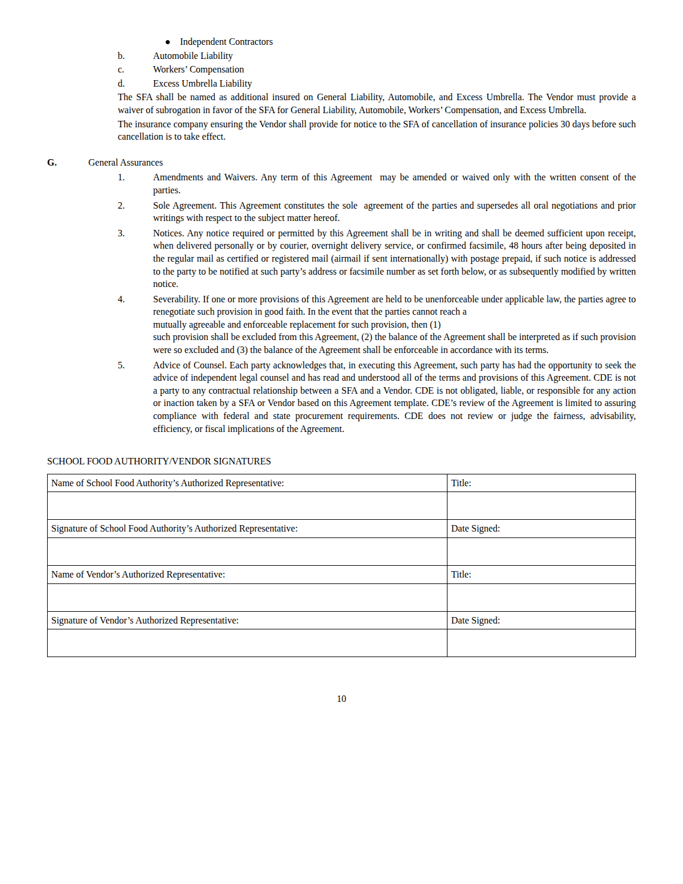● Independent Contractors
b. Automobile Liability
c. Workers’ Compensation
d. Excess Umbrella Liability
The SFA shall be named as additional insured on General Liability, Automobile, and Excess Umbrella. The Vendor must provide a waiver of subrogation in favor of the SFA for General Liability, Automobile, Workers’ Compensation, and Excess Umbrella.
The insurance company ensuring the Vendor shall provide for notice to the SFA of cancellation of insurance policies 30 days before such cancellation is to take effect.
G. General Assurances
1. Amendments and Waivers. Any term of this Agreement may be amended or waived only with the written consent of the parties.
2. Sole Agreement. This Agreement constitutes the sole agreement of the parties and supersedes all oral negotiations and prior writings with respect to the subject matter hereof.
3. Notices. Any notice required or permitted by this Agreement shall be in writing and shall be deemed sufficient upon receipt, when delivered personally or by courier, overnight delivery service, or confirmed facsimile, 48 hours after being deposited in the regular mail as certified or registered mail (airmail if sent internationally) with postage prepaid, if such notice is addressed to the party to be notified at such party’s address or facsimile number as set forth below, or as subsequently modified by written notice.
4. Severability. If one or more provisions of this Agreement are held to be unenforceable under applicable law, the parties agree to renegotiate such provision in good faith. In the event that the parties cannot reach a
mutually agreeable and enforceable replacement for such provision, then (1)
such provision shall be excluded from this Agreement, (2) the balance of the Agreement shall be interpreted as if such provision were so excluded and (3) the balance of the Agreement shall be enforceable in accordance with its terms.
5. Advice of Counsel. Each party acknowledges that, in executing this Agreement, such party has had the opportunity to seek the advice of independent legal counsel and has read and understood all of the terms and provisions of this Agreement. CDE is not a party to any contractual relationship between a SFA and a Vendor. CDE is not obligated, liable, or responsible for any action or inaction taken by a SFA or Vendor based on this Agreement template. CDE’s review of the Agreement is limited to assuring compliance with federal and state procurement requirements. CDE does not review or judge the fairness, advisability, efficiency, or fiscal implications of the Agreement.
SCHOOL FOOD AUTHORITY/VENDOR SIGNATURES
| Name of School Food Authority’s Authorized Representative: | Title: |
| Signature of School Food Authority’s Authorized Representative: | Date Signed: |
| Name of Vendor’s Authorized Representative: | Title: |
| Signature of Vendor’s Authorized Representative: | Date Signed: |
10